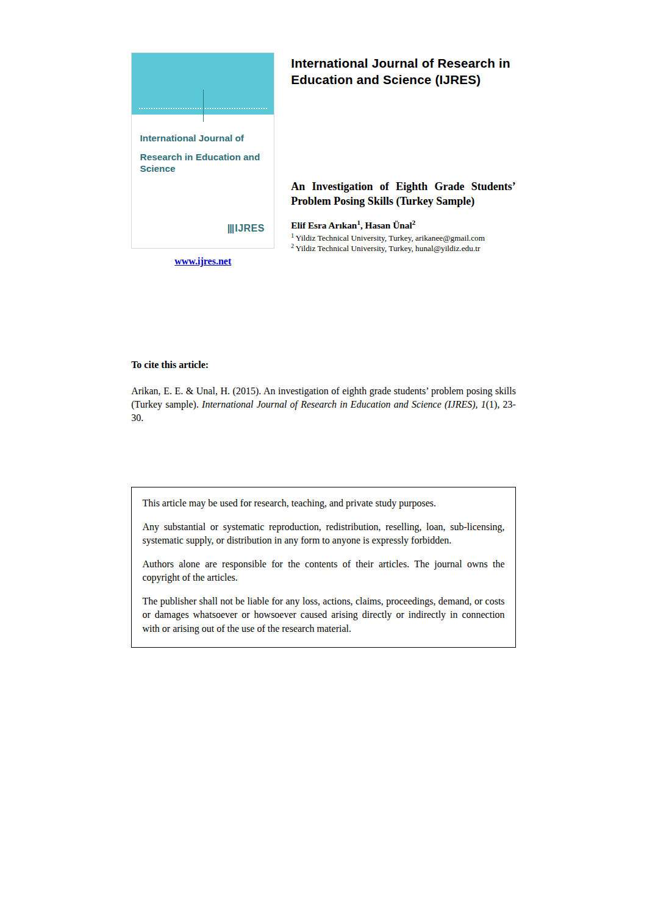International Journal of Research in Education and Science
|||IJRES
www.ijres.net
International Journal of Research in Education and Science (IJRES)
An Investigation of Eighth Grade Students’ Problem Posing Skills (Turkey Sample)
Elif Esra Arıkan1, Hasan Ünal2
1 Yildiz Technical University, Turkey, arikanee@gmail.com
2 Yildiz Technical University, Turkey, hunal@yildiz.edu.tr
To cite this article:
Arikan, E. E. & Unal, H. (2015). An investigation of eighth grade students’ problem posing skills (Turkey sample). International Journal of Research in Education and Science (IJRES), 1(1), 23-30.
This article may be used for research, teaching, and private study purposes.
Any substantial or systematic reproduction, redistribution, reselling, loan, sub-licensing, systematic supply, or distribution in any form to anyone is expressly forbidden.
Authors alone are responsible for the contents of their articles. The journal owns the copyright of the articles.
The publisher shall not be liable for any loss, actions, claims, proceedings, demand, or costs or damages whatsoever or howsoever caused arising directly or indirectly in connection with or arising out of the use of the research material.